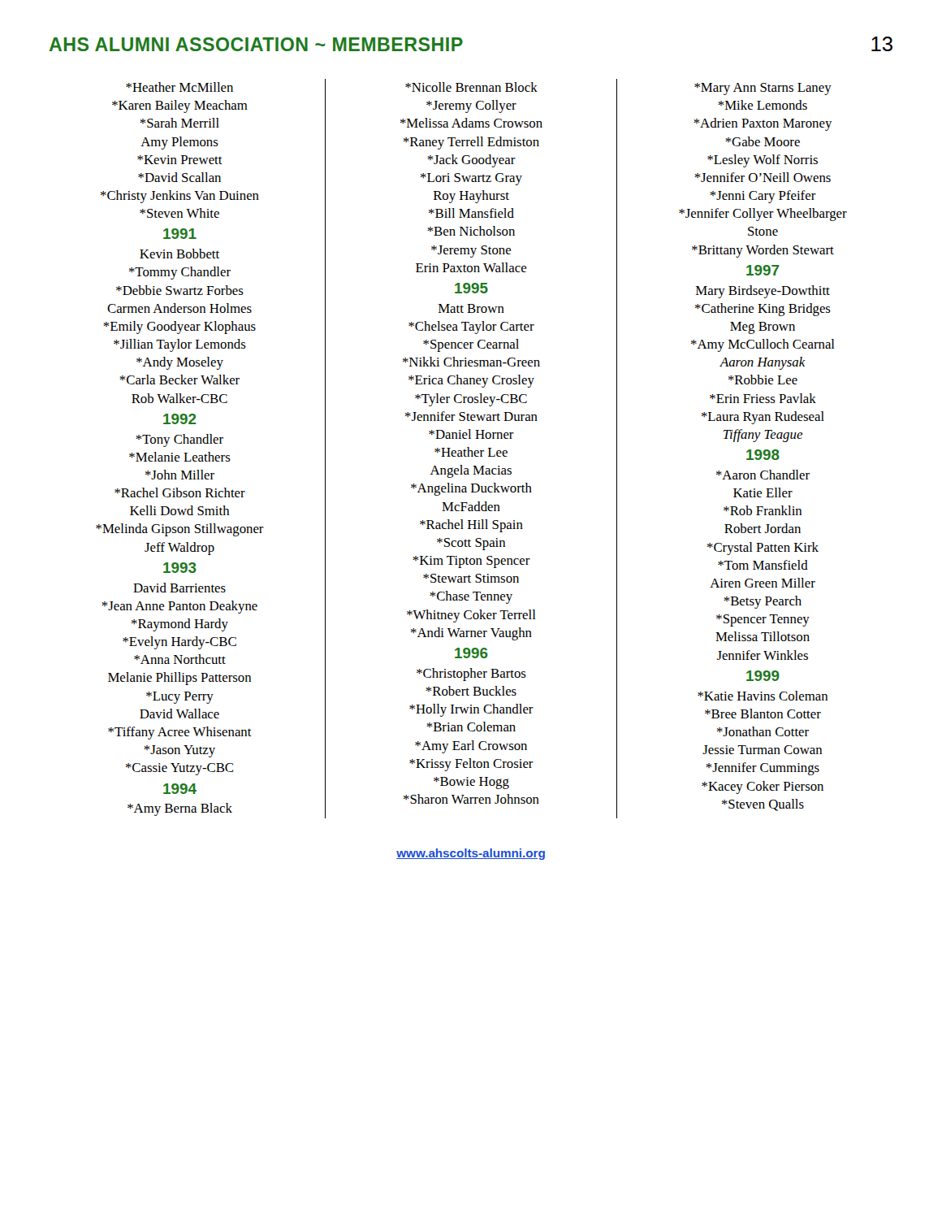AHS ALUMNI ASSOCIATION ~ MEMBERSHIP
13
*Heather McMillen
*Karen Bailey Meacham
*Sarah Merrill
Amy Plemons
*Kevin Prewett
*David Scallan
*Christy Jenkins Van Duinen
*Steven White
1991
Kevin Bobbett
*Tommy Chandler
*Debbie Swartz Forbes
Carmen Anderson Holmes
*Emily Goodyear Klophaus
*Jillian Taylor Lemonds
*Andy Moseley
*Carla Becker Walker
Rob Walker-CBC
1992
*Tony Chandler
*Melanie Leathers
*John Miller
*Rachel Gibson Richter
Kelli Dowd Smith
*Melinda Gipson Stillwagoner
Jeff Waldrop
1993
David Barrientes
*Jean Anne Panton Deakyne
*Raymond Hardy
*Evelyn Hardy-CBC
*Anna Northcutt
Melanie Phillips Patterson
*Lucy Perry
David Wallace
*Tiffany Acree Whisenant
*Jason Yutzy
*Cassie Yutzy-CBC
1994
*Amy Berna Black
*Nicolle Brennan Block
*Jeremy Collyer
*Melissa Adams Crowson
*Raney Terrell Edmiston
*Jack Goodyear
*Lori Swartz Gray
Roy Hayhurst
*Bill Mansfield
*Ben Nicholson
*Jeremy Stone
Erin Paxton Wallace
1995
Matt Brown
*Chelsea Taylor Carter
*Spencer Cearnal
*Nikki Chriesman-Green
*Erica Chaney Crosley
*Tyler Crosley-CBC
*Jennifer Stewart Duran
*Daniel Horner
*Heather Lee
Angela Macias
*Angelina Duckworth
McFadden
*Rachel Hill Spain
*Scott Spain
*Kim Tipton Spencer
*Stewart Stimson
*Chase Tenney
*Whitney Coker Terrell
*Andi Warner Vaughn
1996
*Christopher Bartos
*Robert Buckles
*Holly Irwin Chandler
*Brian Coleman
*Amy Earl Crowson
*Krissy Felton Crosier
*Bowie Hogg
*Sharon Warren Johnson
*Mary Ann Starns Laney
*Mike Lemonds
*Adrien Paxton Maroney
*Gabe Moore
*Lesley Wolf Norris
*Jennifer O’Neill Owens
*Jenni Cary Pfeifer
*Jennifer Collyer Wheelbarger
Stone
*Brittany Worden Stewart
1997
Mary Birdseye-Dowthitt
*Catherine King Bridges
Meg Brown
*Amy McCulloch Cearnal
Aaron Hanysak
*Robbie Lee
*Erin Friess Pavlak
*Laura Ryan Rudeseal
Tiffany Teague
1998
*Aaron Chandler
Katie Eller
*Rob Franklin
Robert Jordan
*Crystal Patten Kirk
*Tom Mansfield
Airen Green Miller
*Betsy Pearch
*Spencer Tenney
Melissa Tillotson
Jennifer Winkles
1999
*Katie Havins Coleman
*Bree Blanton Cotter
*Jonathan Cotter
Jessie Turman Cowan
*Jennifer Cummings
*Kacey Coker Pierson
*Steven Qualls
www.ahscolts-alumni.org